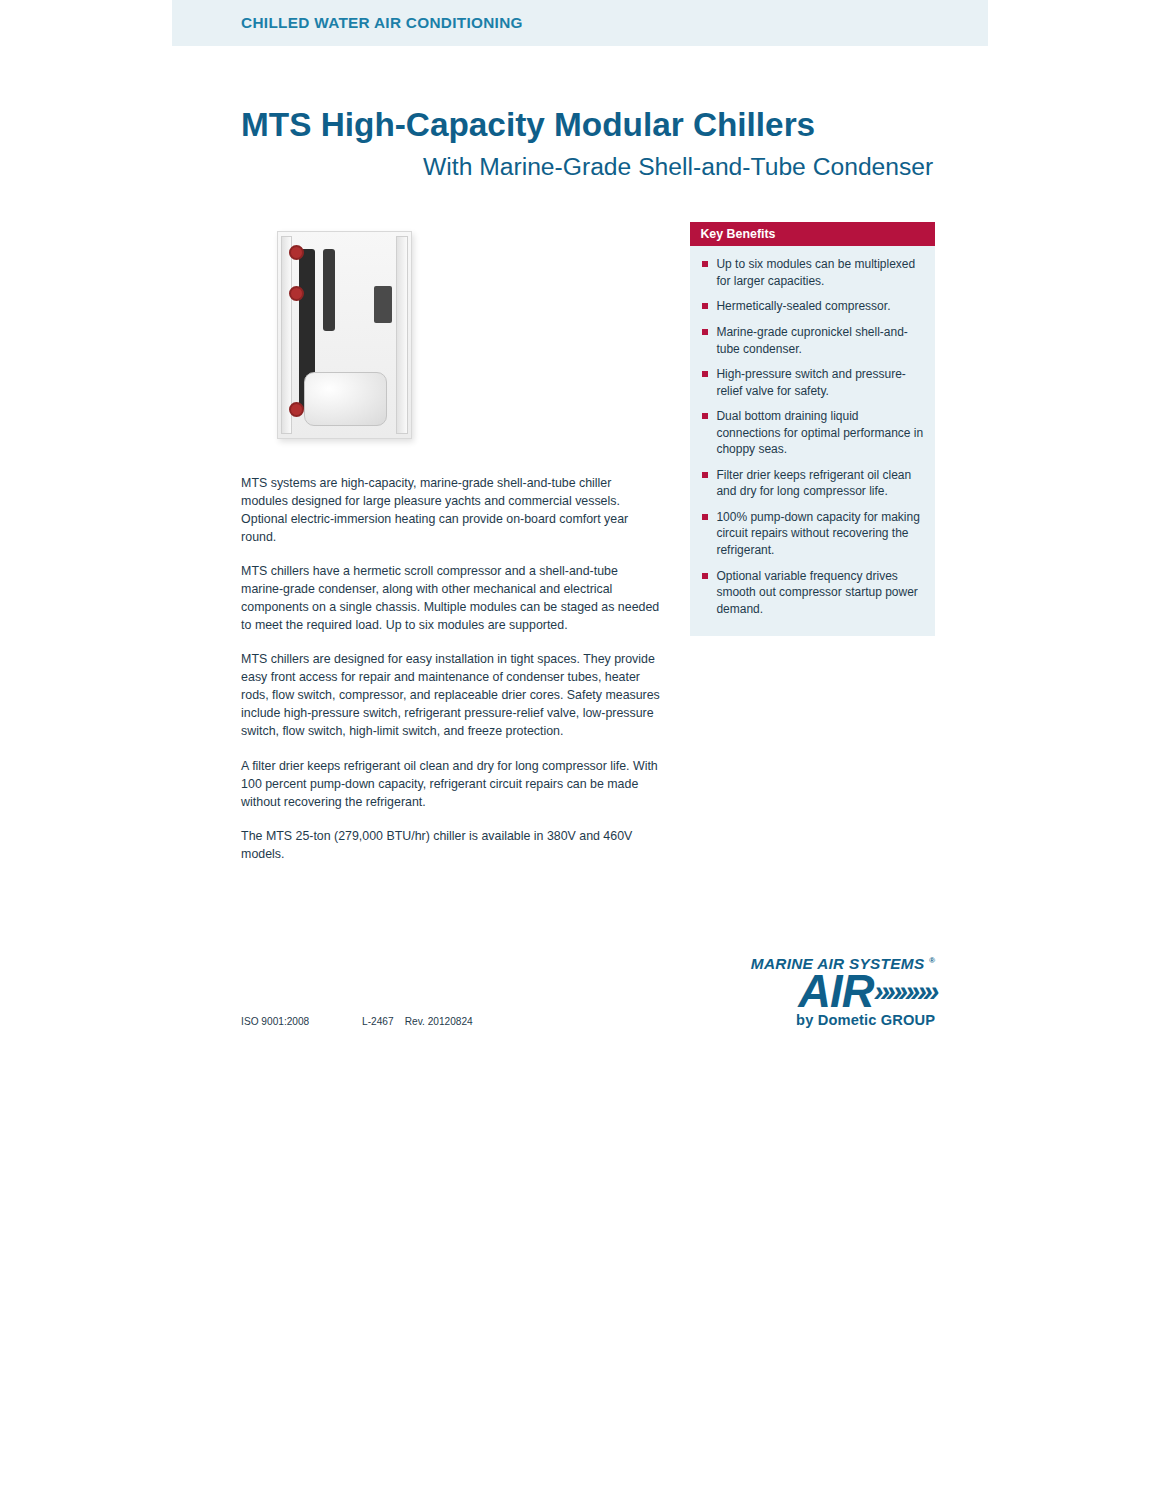CHILLED WATER AIR CONDITIONING
MTS High-Capacity Modular Chillers
With Marine-Grade Shell-and-Tube Condenser
MTS systems are high-capacity, marine-grade shell-and-tube chiller modules designed for large pleasure yachts and commercial vessels. Optional electric-immersion heating can provide on-board comfort year round.
MTS chillers have a hermetic scroll compressor and a shell-and-tube marine-grade condenser, along with other mechanical and electrical components on a single chassis. Multiple modules can be staged as needed to meet the required load. Up to six modules are supported.
MTS chillers are designed for easy installation in tight spaces. They provide easy front access for repair and maintenance of condenser tubes, heater rods, flow switch, compressor, and replaceable drier cores. Safety measures include high-pressure switch, refrigerant pressure-relief valve, low-pressure switch, flow switch, high-limit switch, and freeze protection.
A filter drier keeps refrigerant oil clean and dry for long compressor life. With 100 percent pump-down capacity, refrigerant circuit repairs can be made without recovering the refrigerant.
The MTS 25-ton (279,000 BTU/hr) chiller is available in 380V and 460V models.
Key Benefits
Up to six modules can be multiplexed for larger capacities.
Hermetically-sealed compressor.
Marine-grade cupronickel shell-and-tube condenser.
High-pressure switch and pressure-relief valve for safety.
Dual bottom draining liquid connections for optimal performance in choppy seas.
Filter drier keeps refrigerant oil clean and dry for long compressor life.
100% pump-down capacity for making circuit repairs without recovering the refrigerant.
Optional variable frequency drives smooth out compressor startup power demand.
ISO 9001:2008 L-2467 Rev. 20120824
MARINE AIR SYSTEMS ®
AIR»»»»»
by Dometic GROUP